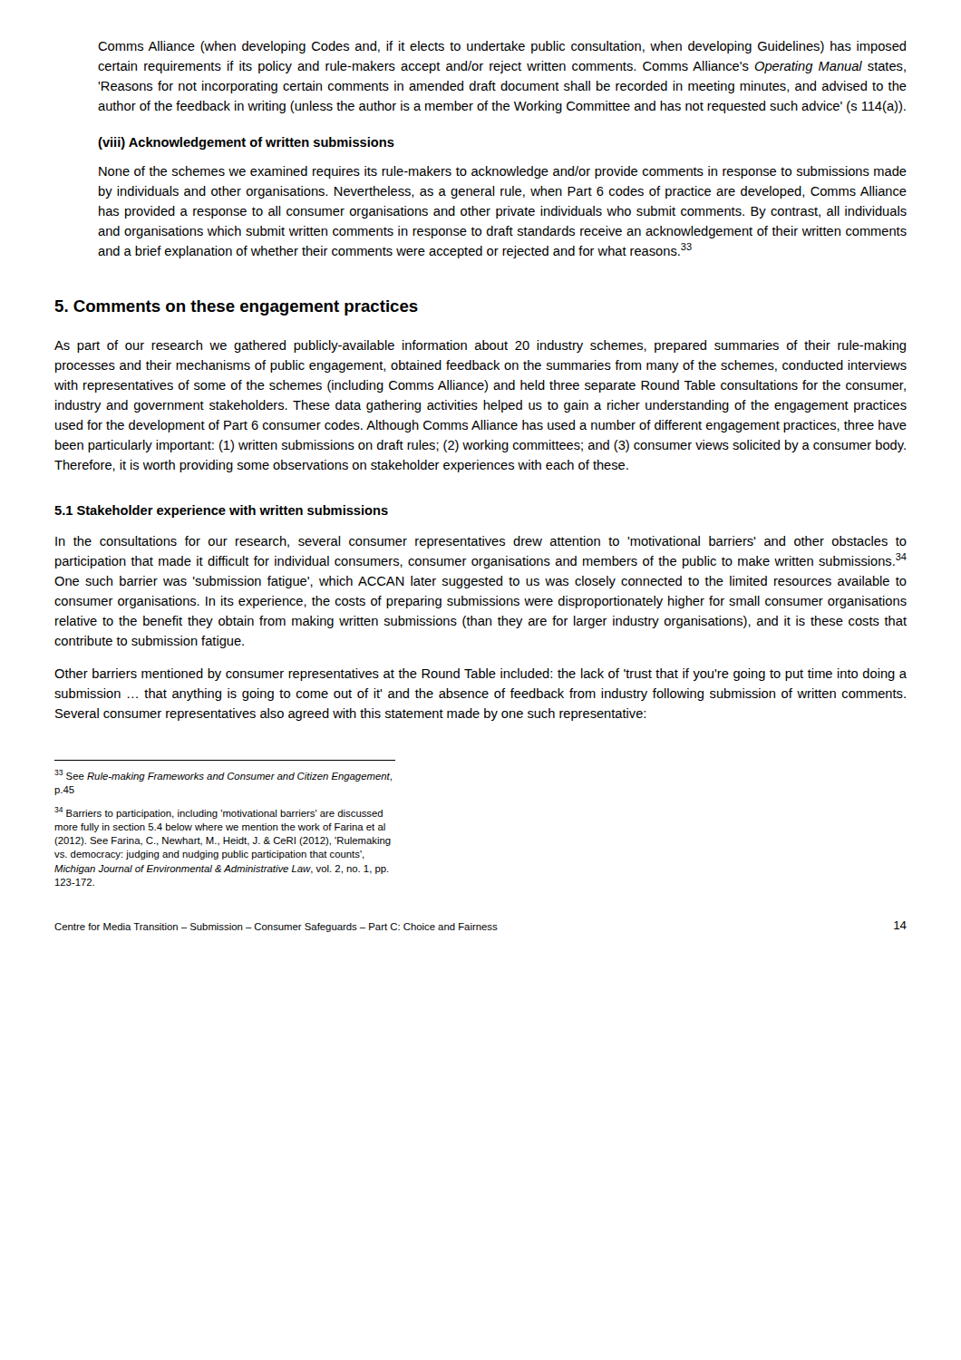Comms Alliance (when developing Codes and, if it elects to undertake public consultation, when developing Guidelines) has imposed certain requirements if its policy and rule-makers accept and/or reject written comments. Comms Alliance's Operating Manual states, 'Reasons for not incorporating certain comments in amended draft document shall be recorded in meeting minutes, and advised to the author of the feedback in writing (unless the author is a member of the Working Committee and has not requested such advice' (s 114(a)).
(viii) Acknowledgement of written submissions
None of the schemes we examined requires its rule-makers to acknowledge and/or provide comments in response to submissions made by individuals and other organisations. Nevertheless, as a general rule, when Part 6 codes of practice are developed, Comms Alliance has provided a response to all consumer organisations and other private individuals who submit comments. By contrast, all individuals and organisations which submit written comments in response to draft standards receive an acknowledgement of their written comments and a brief explanation of whether their comments were accepted or rejected and for what reasons.33
5. Comments on these engagement practices
As part of our research we gathered publicly-available information about 20 industry schemes, prepared summaries of their rule-making processes and their mechanisms of public engagement, obtained feedback on the summaries from many of the schemes, conducted interviews with representatives of some of the schemes (including Comms Alliance) and held three separate Round Table consultations for the consumer, industry and government stakeholders. These data gathering activities helped us to gain a richer understanding of the engagement practices used for the development of Part 6 consumer codes. Although Comms Alliance has used a number of different engagement practices, three have been particularly important: (1) written submissions on draft rules; (2) working committees; and (3) consumer views solicited by a consumer body. Therefore, it is worth providing some observations on stakeholder experiences with each of these.
5.1 Stakeholder experience with written submissions
In the consultations for our research, several consumer representatives drew attention to 'motivational barriers' and other obstacles to participation that made it difficult for individual consumers, consumer organisations and members of the public to make written submissions.34 One such barrier was 'submission fatigue', which ACCAN later suggested to us was closely connected to the limited resources available to consumer organisations. In its experience, the costs of preparing submissions were disproportionately higher for small consumer organisations relative to the benefit they obtain from making written submissions (than they are for larger industry organisations), and it is these costs that contribute to submission fatigue.
Other barriers mentioned by consumer representatives at the Round Table included: the lack of 'trust that if you're going to put time into doing a submission … that anything is going to come out of it' and the absence of feedback from industry following submission of written comments. Several consumer representatives also agreed with this statement made by one such representative:
33 See Rule-making Frameworks and Consumer and Citizen Engagement, p.45
34 Barriers to participation, including 'motivational barriers' are discussed more fully in section 5.4 below where we mention the work of Farina et al (2012). See Farina, C., Newhart, M., Heidt, J. & CeRI (2012), 'Rulemaking vs. democracy: judging and nudging public participation that counts', Michigan Journal of Environmental & Administrative Law, vol. 2, no. 1, pp. 123-172.
Centre for Media Transition – Submission – Consumer Safeguards – Part C: Choice and Fairness 14